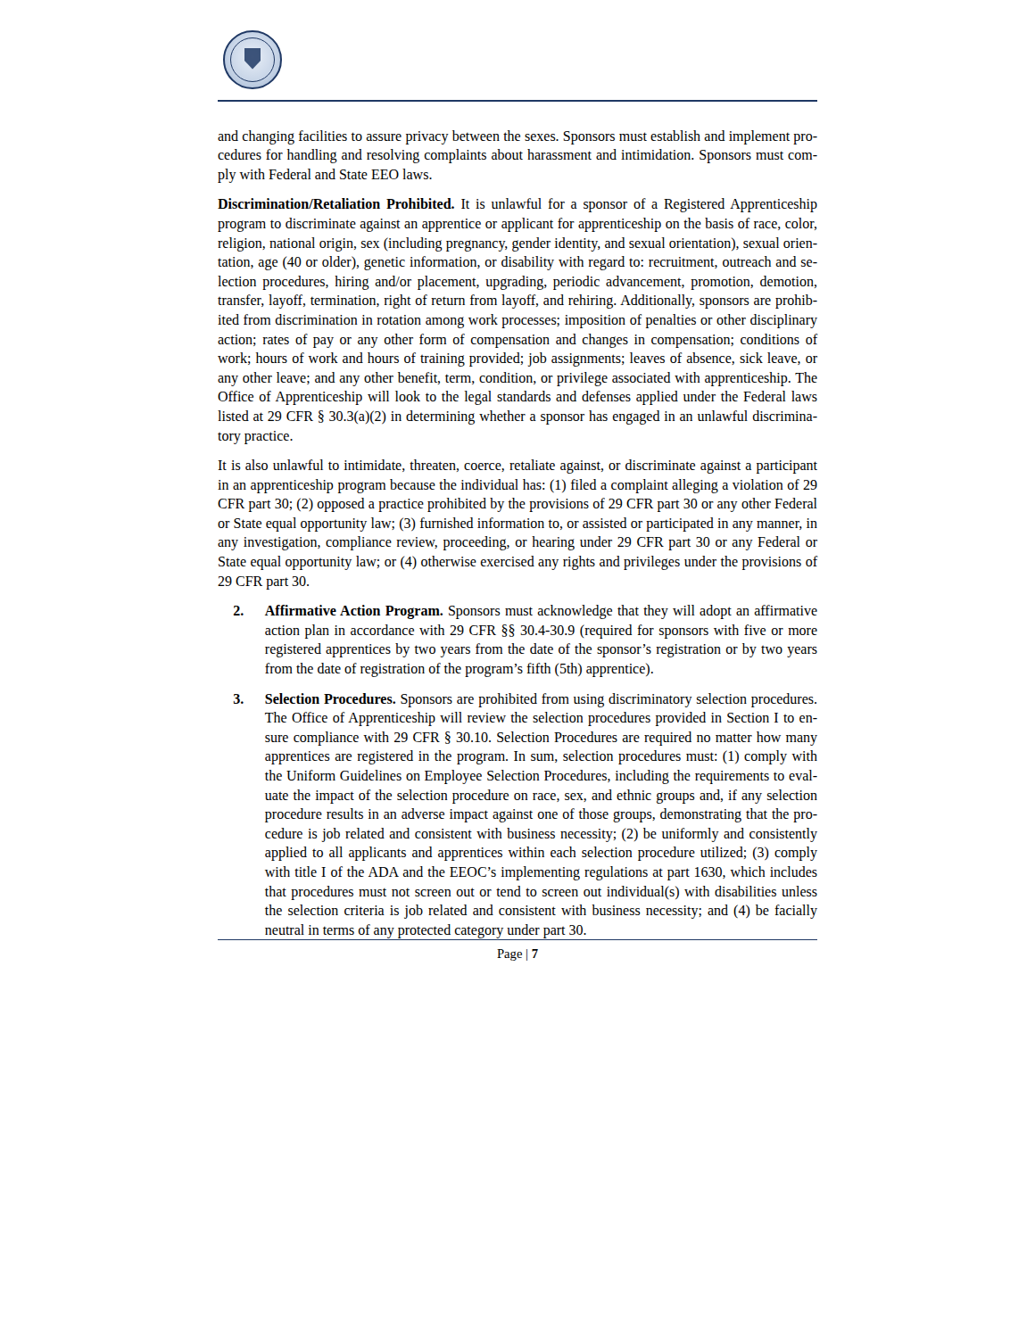and changing facilities to assure privacy between the sexes. Sponsors must establish and implement procedures for handling and resolving complaints about harassment and intimidation. Sponsors must comply with Federal and State EEO laws.
Discrimination/Retaliation Prohibited. It is unlawful for a sponsor of a Registered Apprenticeship program to discriminate against an apprentice or applicant for apprenticeship on the basis of race, color, religion, national origin, sex (including pregnancy, gender identity, and sexual orientation), sexual orientation, age (40 or older), genetic information, or disability with regard to: recruitment, outreach and selection procedures, hiring and/or placement, upgrading, periodic advancement, promotion, demotion, transfer, layoff, termination, right of return from layoff, and rehiring. Additionally, sponsors are prohibited from discrimination in rotation among work processes; imposition of penalties or other disciplinary action; rates of pay or any other form of compensation and changes in compensation; conditions of work; hours of work and hours of training provided; job assignments; leaves of absence, sick leave, or any other leave; and any other benefit, term, condition, or privilege associated with apprenticeship. The Office of Apprenticeship will look to the legal standards and defenses applied under the Federal laws listed at 29 CFR § 30.3(a)(2) in determining whether a sponsor has engaged in an unlawful discriminatory practice.
It is also unlawful to intimidate, threaten, coerce, retaliate against, or discriminate against a participant in an apprenticeship program because the individual has: (1) filed a complaint alleging a violation of 29 CFR part 30; (2) opposed a practice prohibited by the provisions of 29 CFR part 30 or any other Federal or State equal opportunity law; (3) furnished information to, or assisted or participated in any manner, in any investigation, compliance review, proceeding, or hearing under 29 CFR part 30 or any Federal or State equal opportunity law; or (4) otherwise exercised any rights and privileges under the provisions of 29 CFR part 30.
Affirmative Action Program. Sponsors must acknowledge that they will adopt an affirmative action plan in accordance with 29 CFR §§ 30.4-30.9 (required for sponsors with five or more registered apprentices by two years from the date of the sponsor’s registration or by two years from the date of registration of the program’s fifth (5th) apprentice).
Selection Procedures. Sponsors are prohibited from using discriminatory selection procedures. The Office of Apprenticeship will review the selection procedures provided in Section I to ensure compliance with 29 CFR § 30.10. Selection Procedures are required no matter how many apprentices are registered in the program. In sum, selection procedures must: (1) comply with the Uniform Guidelines on Employee Selection Procedures, including the requirements to evaluate the impact of the selection procedure on race, sex, and ethnic groups and, if any selection procedure results in an adverse impact against one of those groups, demonstrating that the procedure is job related and consistent with business necessity; (2) be uniformly and consistently applied to all applicants and apprentices within each selection procedure utilized; (3) comply with title I of the ADA and the EEOC’s implementing regulations at part 1630, which includes that procedures must not screen out or tend to screen out individual(s) with disabilities unless the selection criteria is job related and consistent with business necessity; and (4) be facially neutral in terms of any protected category under part 30.
Page | 7